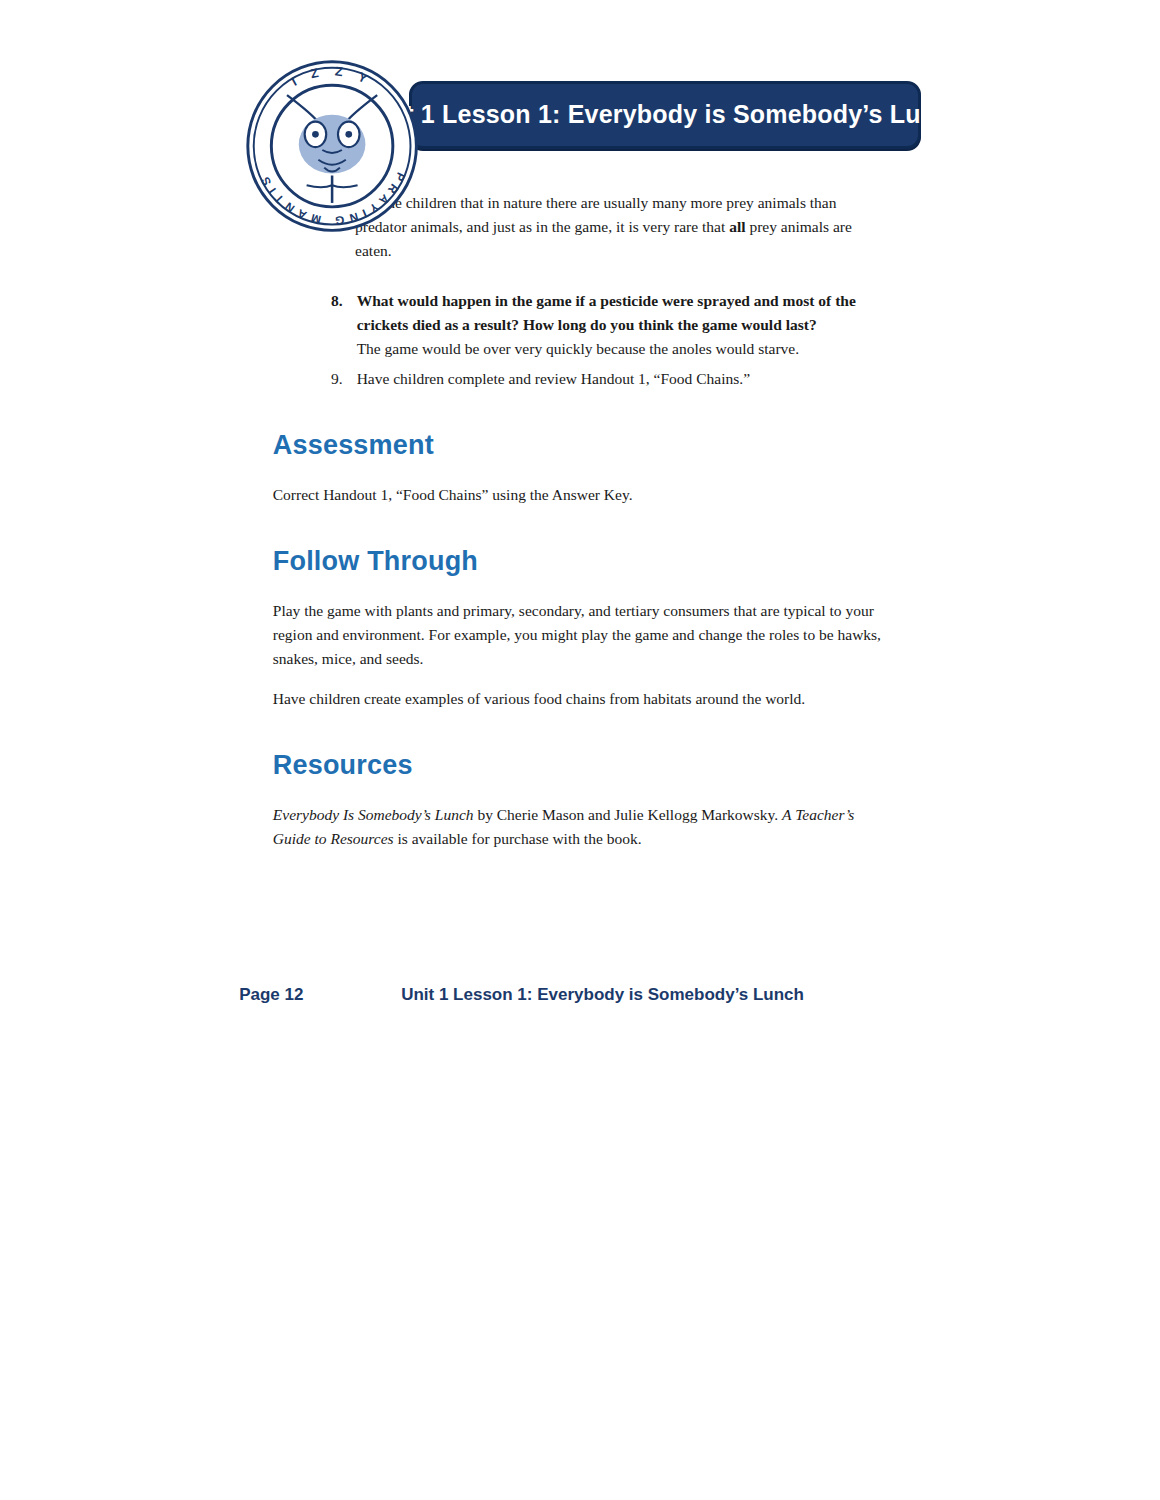Unit 1 Lesson 1: Everybody is Somebody’s Lunch
I Z Z Y PRAYING MANTIS
**
Tell the children that in nature there are usually many more prey animals than predator animals, and just as in the game, it is very rare that all prey animals are eaten.
8.
What would happen in the game if a pesticide were sprayed and most of the crickets died as a result? How long do you think the game would last?
The game would be over very quickly because the anoles would starve.
9.
Have children complete and review Handout 1, “Food Chains.”
Assessment
Correct Handout 1, “Food Chains” using the Answer Key.
Follow Through
Play the game with plants and primary, secondary, and tertiary consumers that are typical to your region and environment. For example, you might play the game and change the roles to be hawks, snakes, mice, and seeds.
Have children create examples of various food chains from habitats around the world.
Resources
Everybody Is Somebody’s Lunch by Cherie Mason and Julie Kellogg Markowsky. A Teacher’s Guide to Resources is available for purchase with the book.
Page 12
Unit 1 Lesson 1: Everybody is Somebody’s Lunch